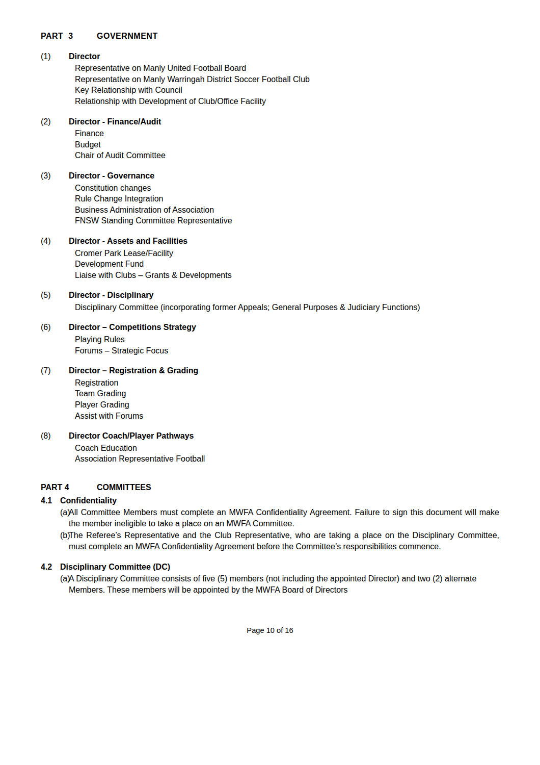PART 3 GOVERNMENT
(1)
Director
Representative on Manly United Football Board
Representative on Manly Warringah District Soccer Football Club
Key Relationship with Council
Relationship with Development of Club/Office Facility
(2)
Director - Finance/Audit
Finance
Budget
Chair of Audit Committee
(3)
Director - Governance
Constitution changes
Rule Change Integration
Business Administration of Association
FNSW Standing Committee Representative
(4)
Director - Assets and Facilities
Cromer Park Lease/Facility
Development Fund
Liaise with Clubs – Grants & Developments
(5)
Director - Disciplinary
Disciplinary Committee (incorporating former Appeals; General Purposes & Judiciary Functions)
(6)
Director – Competitions Strategy
Playing Rules
Forums – Strategic Focus
(7)
Director – Registration & Grading
Registration
Team Grading
Player Grading
Assist with Forums
(8)
Director Coach/Player Pathways
Coach Education
Association Representative Football
PART 4 COMMITTEES
4.1 Confidentiality
(a)
All Committee Members must complete an MWFA Confidentiality Agreement. Failure to sign this document will make the member ineligible to take a place on an MWFA Committee.
(b)
The Referee’s Representative and the Club Representative, who are taking a place on the Disciplinary Committee, must complete an MWFA Confidentiality Agreement before the Committee’s responsibilities commence.
4.2 Disciplinary Committee (DC)
(a)
A Disciplinary Committee consists of five (5) members (not including the appointed Director) and two (2) alternate Members. These members will be appointed by the MWFA Board of Directors
Page 10 of 16